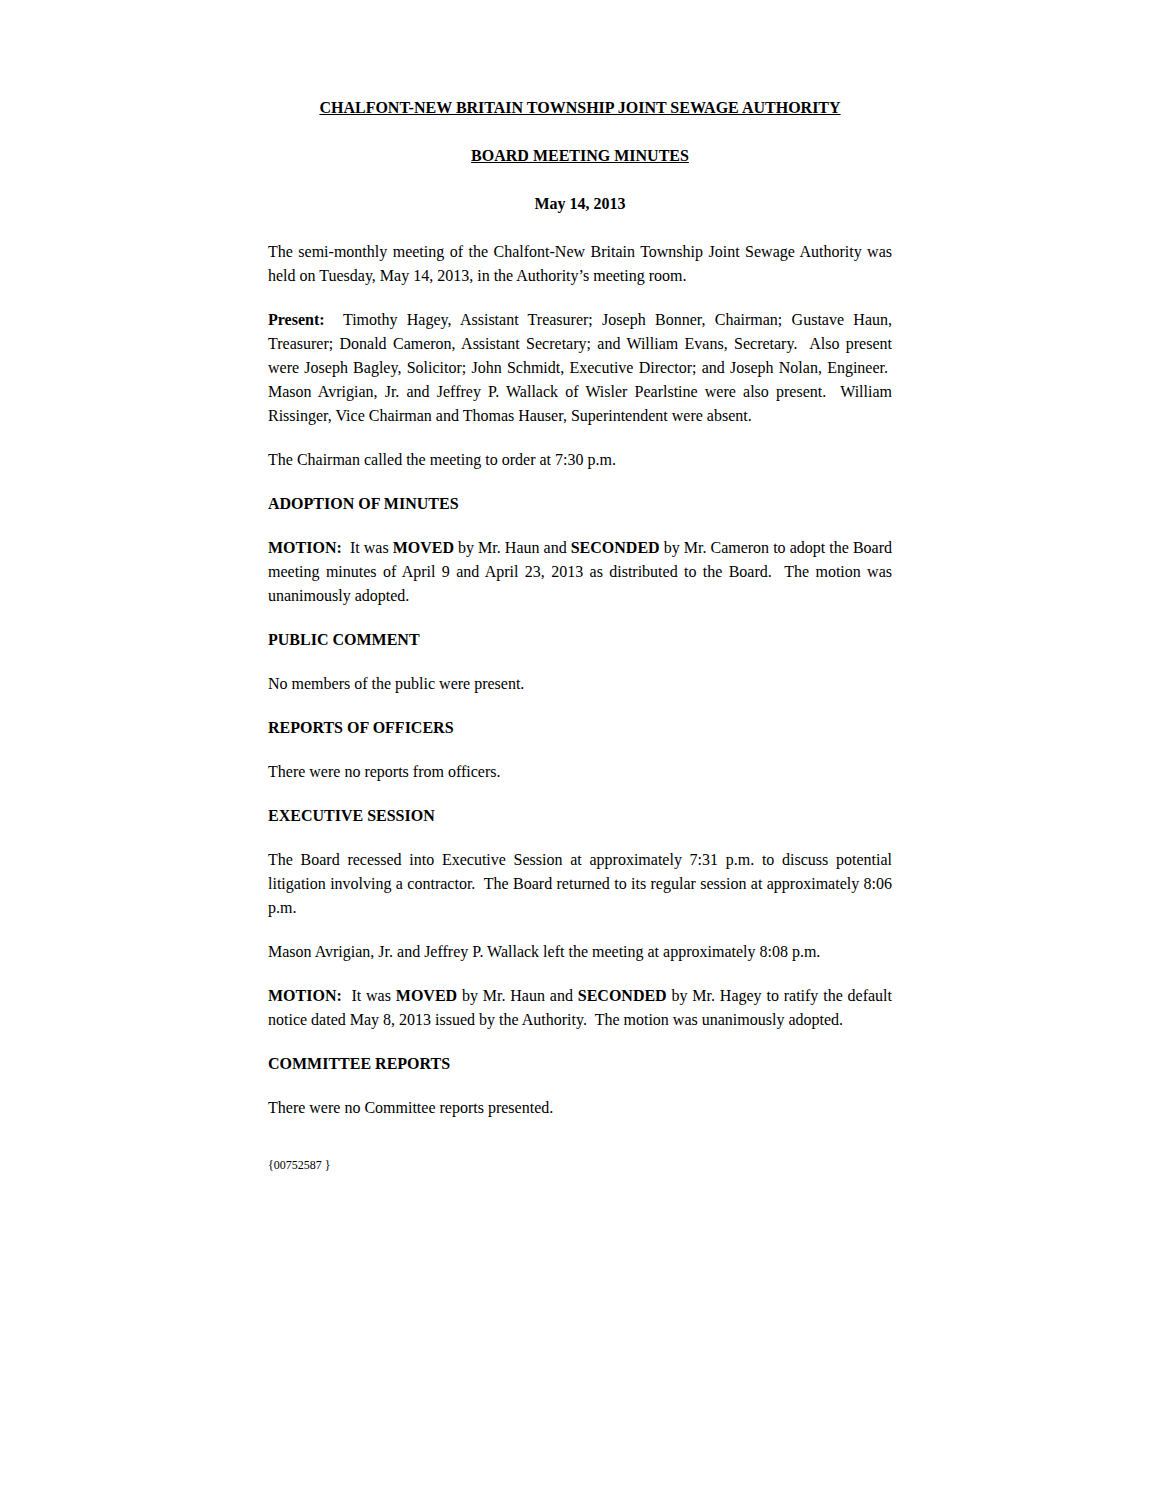CHALFONT-NEW BRITAIN TOWNSHIP JOINT SEWAGE AUTHORITY
BOARD MEETING MINUTES
May 14, 2013
The semi-monthly meeting of the Chalfont-New Britain Township Joint Sewage Authority was held on Tuesday, May 14, 2013, in the Authority’s meeting room.
Present: Timothy Hagey, Assistant Treasurer; Joseph Bonner, Chairman; Gustave Haun, Treasurer; Donald Cameron, Assistant Secretary; and William Evans, Secretary. Also present were Joseph Bagley, Solicitor; John Schmidt, Executive Director; and Joseph Nolan, Engineer. Mason Avrigian, Jr. and Jeffrey P. Wallack of Wisler Pearlstine were also present. William Rissinger, Vice Chairman and Thomas Hauser, Superintendent were absent.
The Chairman called the meeting to order at 7:30 p.m.
ADOPTION OF MINUTES
MOTION: It was MOVED by Mr. Haun and SECONDED by Mr. Cameron to adopt the Board meeting minutes of April 9 and April 23, 2013 as distributed to the Board. The motion was unanimously adopted.
PUBLIC COMMENT
No members of the public were present.
REPORTS OF OFFICERS
There were no reports from officers.
EXECUTIVE SESSION
The Board recessed into Executive Session at approximately 7:31 p.m. to discuss potential litigation involving a contractor. The Board returned to its regular session at approximately 8:06 p.m.
Mason Avrigian, Jr. and Jeffrey P. Wallack left the meeting at approximately 8:08 p.m.
MOTION: It was MOVED by Mr. Haun and SECONDED by Mr. Hagey to ratify the default notice dated May 8, 2013 issued by the Authority. The motion was unanimously adopted.
COMMITTEE REPORTS
There were no Committee reports presented.
{00752587 }